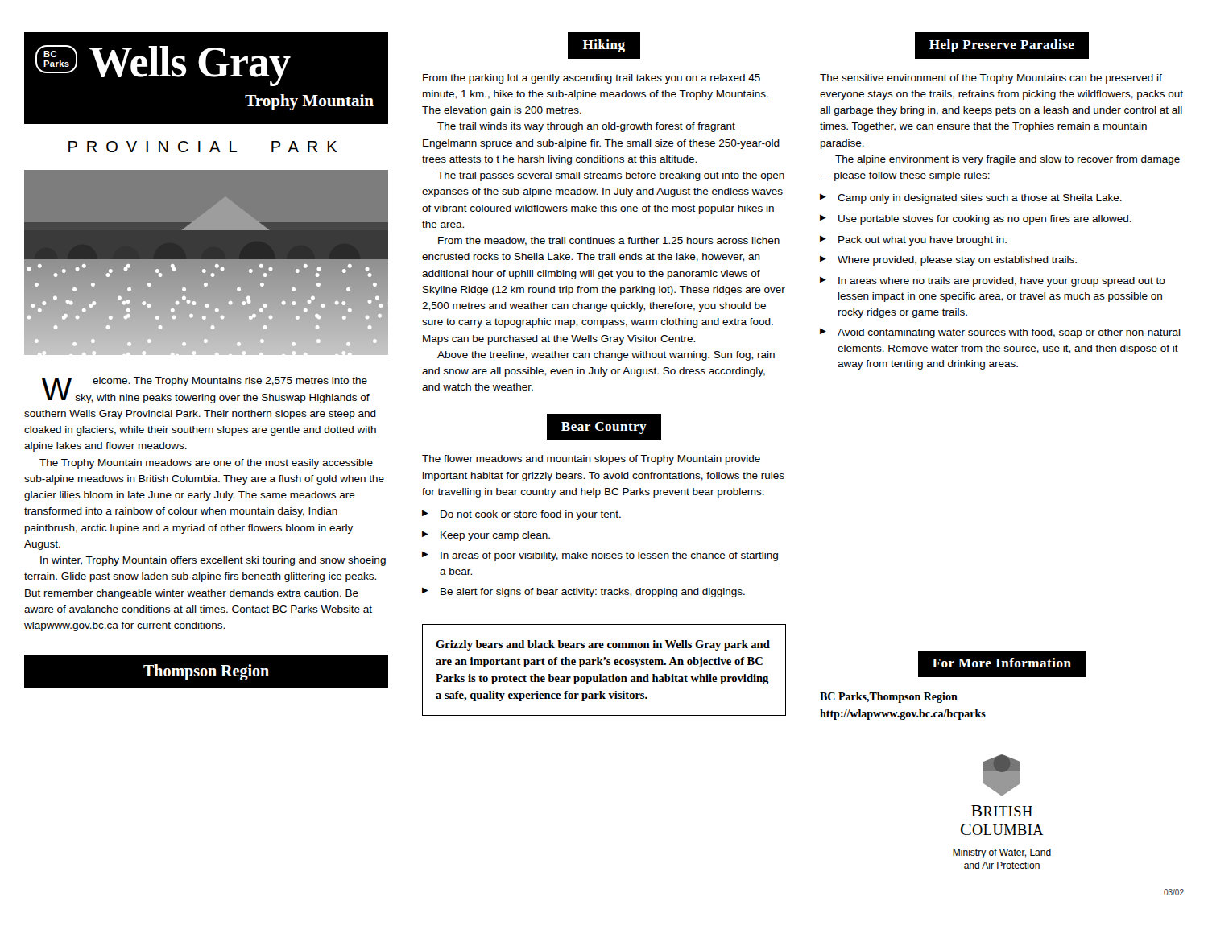BC Parks
Wells Gray
Trophy Mountain
PROVINCIAL PARK
Welcome. The Trophy Mountains rise 2,575 metres into the sky, with nine peaks towering over the Shuswap Highlands of southern Wells Gray Provincial Park. Their northern slopes are steep and cloaked in glaciers, while their southern slopes are gentle and dotted with alpine lakes and flower meadows.
The Trophy Mountain meadows are one of the most easily accessible sub-alpine meadows in British Columbia. They are a flush of gold when the glacier lilies bloom in late June or early July. The same meadows are transformed into a rainbow of colour when mountain daisy, Indian paintbrush, arctic lupine and a myriad of other flowers bloom in early August.
In winter, Trophy Mountain offers excellent ski touring and snow shoeing terrain. Glide past snow laden sub-alpine firs beneath glittering ice peaks. But remember changeable winter weather demands extra caution. Be aware of avalanche conditions at all times. Contact BC Parks Website at wlapwww.gov.bc.ca for current conditions.
Thompson Region
Hiking
From the parking lot a gently ascending trail takes you on a relaxed 45 minute, 1 km., hike to the sub-alpine meadows of the Trophy Mountains. The elevation gain is 200 metres.
The trail winds its way through an old-growth forest of fragrant Engelmann spruce and sub-alpine fir. The small size of these 250-year-old trees attests to t he harsh living conditions at this altitude.
The trail passes several small streams before breaking out into the open expanses of the sub-alpine meadow. In July and August the endless waves of vibrant coloured wildflowers make this one of the most popular hikes in the area.
From the meadow, the trail continues a further 1.25 hours across lichen encrusted rocks to Sheila Lake. The trail ends at the lake, however, an additional hour of uphill climbing will get you to the panoramic views of Skyline Ridge (12 km round trip from the parking lot). These ridges are over 2,500 metres and weather can change quickly, therefore, you should be sure to carry a topographic map, compass, warm clothing and extra food. Maps can be purchased at the Wells Gray Visitor Centre.
Above the treeline, weather can change without warning. Sun fog, rain and snow are all possible, even in July or August. So dress accordingly, and watch the weather.
Bear Country
The flower meadows and mountain slopes of Trophy Mountain provide important habitat for grizzly bears. To avoid confrontations, follows the rules for travelling in bear country and help BC Parks prevent bear problems:
Do not cook or store food in your tent.
Keep your camp clean.
In areas of poor visibility, make noises to lessen the chance of startling a bear.
Be alert for signs of bear activity: tracks, dropping and diggings.
Grizzly bears and black bears are common in Wells Gray park and are an important part of the park’s ecosystem. An objective of BC Parks is to protect the bear population and habitat while providing a safe, quality experience for park visitors.
Help Preserve Paradise
The sensitive environment of the Trophy Mountains can be preserved if everyone stays on the trails, refrains from picking the wildflowers, packs out all garbage they bring in, and keeps pets on a leash and under control at all times. Together, we can ensure that the Trophies remain a mountain paradise.
The alpine environment is very fragile and slow to recover from damage — please follow these simple rules:
Camp only in designated sites such a those at Sheila Lake.
Use portable stoves for cooking as no open fires are allowed.
Pack out what you have brought in.
Where provided, please stay on established trails.
In areas where no trails are provided, have your group spread out to lessen impact in one specific area, or travel as much as possible on rocky ridges or game trails.
Avoid contaminating water sources with food, soap or other non-natural elements. Remove water from the source, use it, and then dispose of it away from tenting and drinking areas.
For More Information
BC Parks,Thompson Region
http://wlapwww.gov.bc.ca/bcparks
BRITISH COLUMBIA
Ministry of Water, Land
and Air Protection
03/02